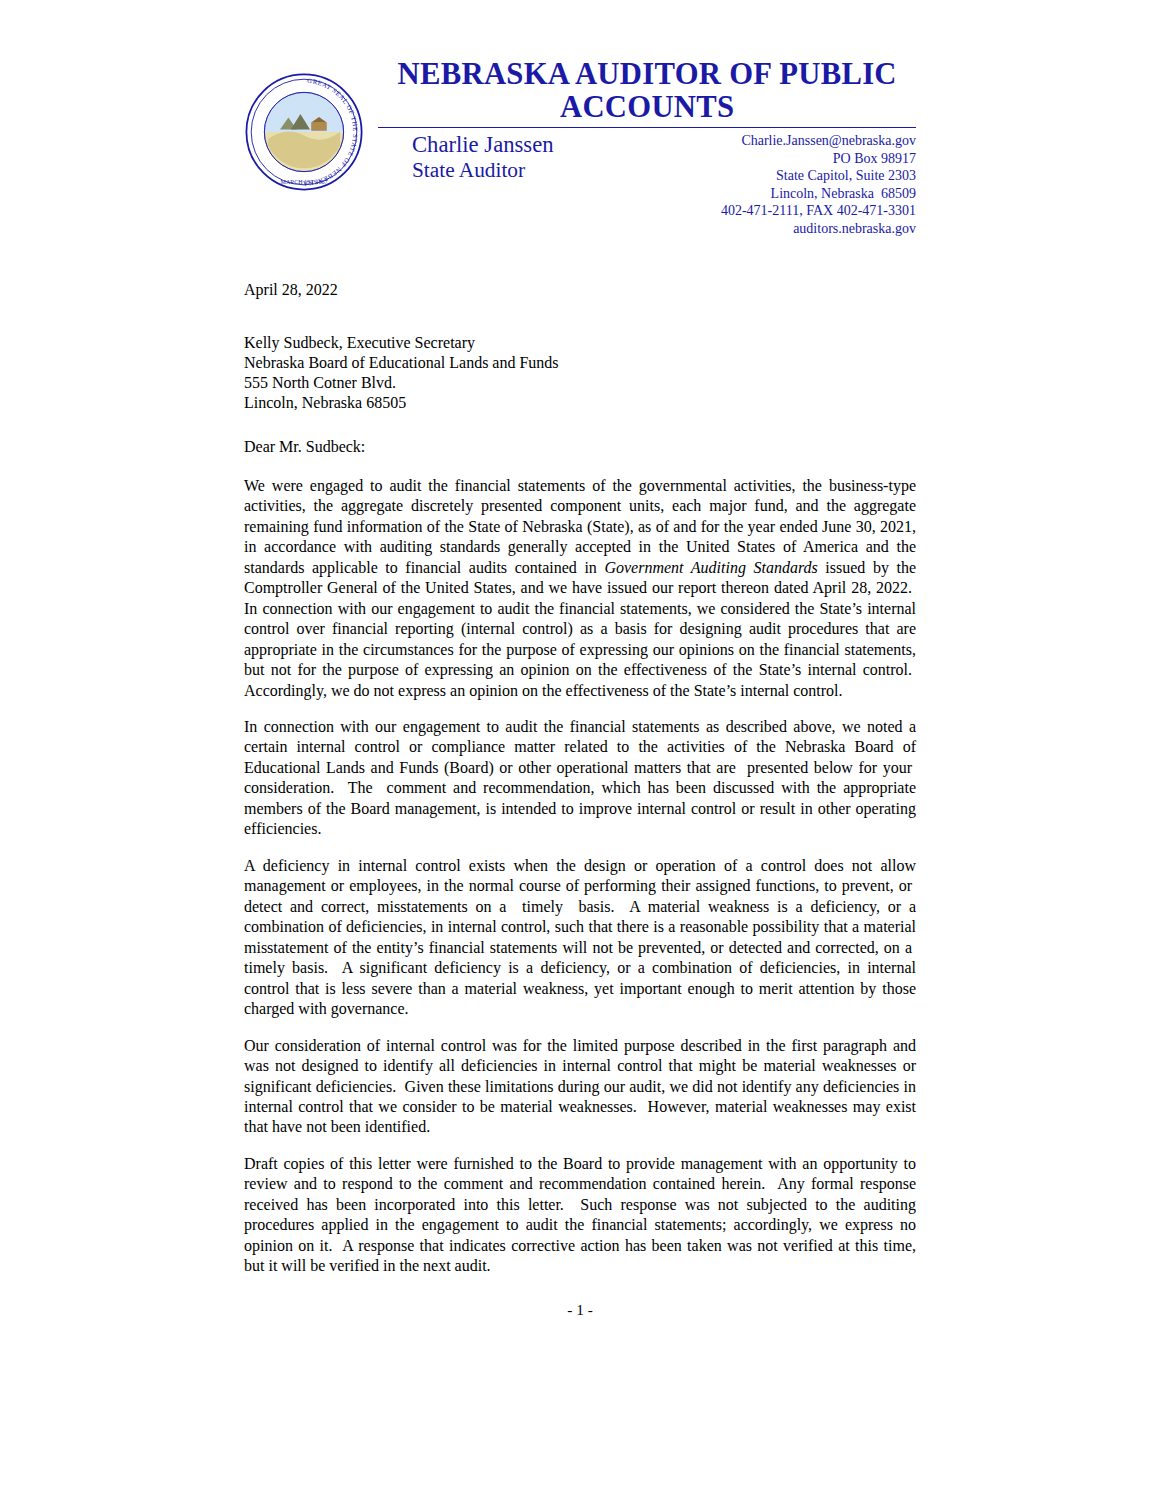GREAT SEAL OF THE STATE OF NEBRASKA MARCH 1ST 1867
NEBRASKA AUDITOR OF PUBLIC ACCOUNTS
Charlie Janssen
State Auditor
Charlie.Janssen@nebraska.gov
PO Box 98917
State Capitol, Suite 2303
Lincoln, Nebraska 68509
402-471-2111, FAX 402-471-3301
auditors.nebraska.gov
April 28, 2022
Kelly Sudbeck, Executive Secretary
Nebraska Board of Educational Lands and Funds
555 North Cotner Blvd.
Lincoln, Nebraska 68505
Dear Mr. Sudbeck:
We were engaged to audit the financial statements of the governmental activities, the business-type activities, the aggregate discretely presented component units, each major fund, and the aggregate remaining fund information of the State of Nebraska (State), as of and for the year ended June 30, 2021, in accordance with auditing standards generally accepted in the United States of America and the standards applicable to financial audits contained in Government Auditing Standards issued by the Comptroller General of the United States, and we have issued our report thereon dated April 28, 2022. In connection with our engagement to audit the financial statements, we considered the State’s internal control over financial reporting (internal control) as a basis for designing audit procedures that are appropriate in the circumstances for the purpose of expressing our opinions on the financial statements, but not for the purpose of expressing an opinion on the effectiveness of the State’s internal control. Accordingly, we do not express an opinion on the effectiveness of the State’s internal control.
In connection with our engagement to audit the financial statements as described above, we noted a certain internal control or compliance matter related to the activities of the Nebraska Board of Educational Lands and Funds (Board) or other operational matters that are presented below for your consideration. The comment and recommendation, which has been discussed with the appropriate members of the Board management, is intended to improve internal control or result in other operating efficiencies.
A deficiency in internal control exists when the design or operation of a control does not allow management or employees, in the normal course of performing their assigned functions, to prevent, or detect and correct, misstatements on a timely basis. A material weakness is a deficiency, or a combination of deficiencies, in internal control, such that there is a reasonable possibility that a material misstatement of the entity’s financial statements will not be prevented, or detected and corrected, on a timely basis. A significant deficiency is a deficiency, or a combination of deficiencies, in internal control that is less severe than a material weakness, yet important enough to merit attention by those charged with governance.
Our consideration of internal control was for the limited purpose described in the first paragraph and was not designed to identify all deficiencies in internal control that might be material weaknesses or significant deficiencies. Given these limitations during our audit, we did not identify any deficiencies in internal control that we consider to be material weaknesses. However, material weaknesses may exist that have not been identified.
Draft copies of this letter were furnished to the Board to provide management with an opportunity to review and to respond to the comment and recommendation contained herein. Any formal response received has been incorporated into this letter. Such response was not subjected to the auditing procedures applied in the engagement to audit the financial statements; accordingly, we express no opinion on it. A response that indicates corrective action has been taken was not verified at this time, but it will be verified in the next audit.
- 1 -